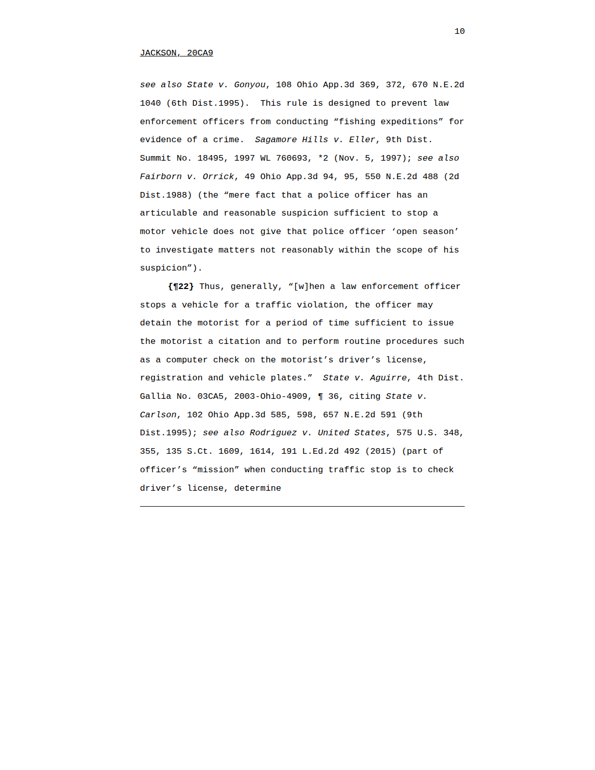10
JACKSON, 20CA9
see also State v. Gonyou, 108 Ohio App.3d 369, 372, 670 N.E.2d 1040 (6th Dist.1995). This rule is designed to prevent law enforcement officers from conducting “fishing expeditions” for evidence of a crime. Sagamore Hills v. Eller, 9th Dist. Summit No. 18495, 1997 WL 760693, *2 (Nov. 5, 1997); see also Fairborn v. Orrick, 49 Ohio App.3d 94, 95, 550 N.E.2d 488 (2d Dist.1988) (the “mere fact that a police officer has an articulable and reasonable suspicion sufficient to stop a motor vehicle does not give that police officer ‘open season’ to investigate matters not reasonably within the scope of his suspicion”).
{¶22} Thus, generally, “[w]hen a law enforcement officer stops a vehicle for a traffic violation, the officer may detain the motorist for a period of time sufficient to issue the motorist a citation and to perform routine procedures such as a computer check on the motorist’s driver’s license, registration and vehicle plates.” State v. Aguirre, 4th Dist. Gallia No. 03CA5, 2003-Ohio-4909, ¶ 36, citing State v. Carlson, 102 Ohio App.3d 585, 598, 657 N.E.2d 591 (9th Dist.1995); see also Rodriguez v. United States, 575 U.S. 348, 355, 135 S.Ct. 1609, 1614, 191 L.Ed.2d 492 (2015) (part of officer’s “mission” when conducting traffic stop is to check driver’s license, determine